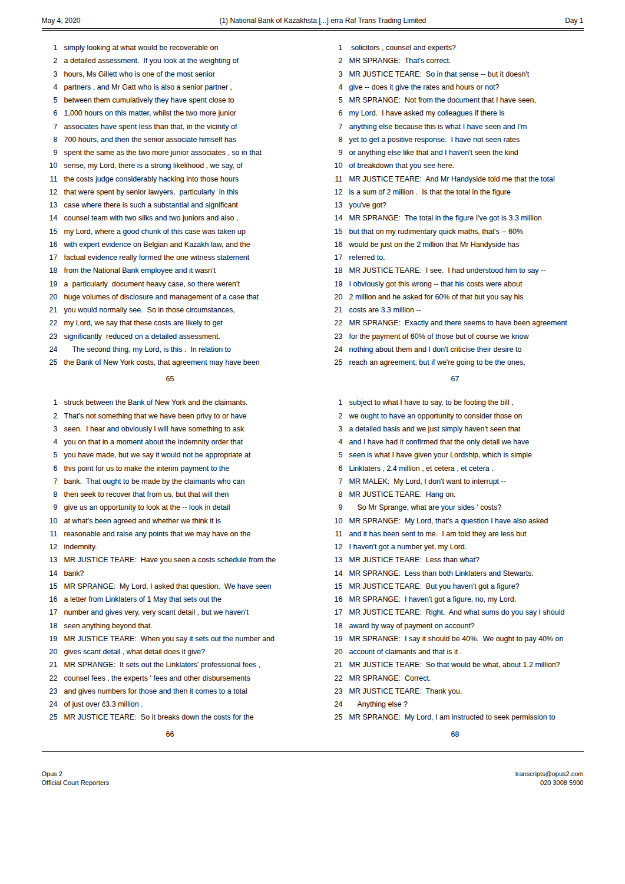May 4, 2020
(1) National Bank of Kazakhsta [...] erra Raf Trans Trading Limited
Day 1
| 1 | simply looking at what would be recoverable on |
| 2 | a detailed assessment. If you look at the weighting of |
| 3 | hours, Ms Gillett who is one of the most senior |
| 4 | partners , and Mr Gatt who is also a senior partner , |
| 5 | between them cumulatively they have spent close to |
| 6 | 1,000 hours on this matter, whilst the two more junior |
| 7 | associates have spent less than that, in the vicinity of |
| 8 | 700 hours, and then the senior associate himself has |
| 9 | spent the same as the two more junior associates , so in that |
| 10 | sense, my Lord, there is a strong likelihood , we say, of |
| 11 | the costs judge considerably hacking into those hours |
| 12 | that were spent by senior lawyers, particularly in this |
| 13 | case where there is such a substantial and significant |
| 14 | counsel team with two silks and two juniors and also , |
| 15 | my Lord, where a good chunk of this case was taken up |
| 16 | with expert evidence on Belgian and Kazakh law, and the |
| 17 | factual evidence really formed the one witness statement |
| 18 | from the National Bank employee and it wasn't |
| 19 | a particularly document heavy case, so there weren't |
| 20 | huge volumes of disclosure and management of a case that |
| 21 | you would normally see. So in those circumstances, |
| 22 | my Lord, we say that these costs are likely to get |
| 23 | significantly reduced on a detailed assessment. |
| 24 | The second thing, my Lord, is this . In relation to |
| 25 | the Bank of New York costs, that agreement may have been |
| 1 | solicitors , counsel and experts? |
| 2 | MR SPRANGE: That's correct. |
| 3 | MR JUSTICE TEARE: So in that sense -- but it doesn't |
| 4 | give -- does it give the rates and hours or not? |
| 5 | MR SPRANGE: Not from the document that I have seen, |
| 6 | my Lord. I have asked my colleagues if there is |
| 7 | anything else because this is what I have seen and I'm |
| 8 | yet to get a positive response. I have not seen rates |
| 9 | or anything else like that and I haven't seen the kind |
| 10 | of breakdown that you see here. |
| 11 | MR JUSTICE TEARE: And Mr Handyside told me that the total |
| 12 | is a sum of 2 million . Is that the total in the figure |
| 13 | you've got? |
| 14 | MR SPRANGE: The total in the figure I've got is 3.3 million |
| 15 | but that on my rudimentary quick maths, that's -- 60% |
| 16 | would be just on the 2 million that Mr Handyside has |
| 17 | referred to. |
| 18 | MR JUSTICE TEARE: I see. I had understood him to say -- |
| 19 | I obviously got this wrong -- that his costs were about |
| 20 | 2 million and he asked for 60% of that but you say his |
| 21 | costs are 3.3 million -- |
| 22 | MR SPRANGE: Exactly and there seems to have been agreement |
| 23 | for the payment of 60% of those but of course we know |
| 24 | nothing about them and I don't criticise their desire to |
| 25 | reach an agreement, but if we're going to be the ones, |
65
67
| 1 | struck between the Bank of New York and the claimants. |
| 2 | That's not something that we have been privy to or have |
| 3 | seen. I hear and obviously I will have something to ask |
| 4 | you on that in a moment about the indemnity order that |
| 5 | you have made, but we say it would not be appropriate at |
| 6 | this point for us to make the interim payment to the |
| 7 | bank. That ought to be made by the claimants who can |
| 8 | then seek to recover that from us, but that will then |
| 9 | give us an opportunity to look at the -- look in detail |
| 10 | at what's been agreed and whether we think it is |
| 11 | reasonable and raise any points that we may have on the |
| 12 | indemnity. |
| 13 | MR JUSTICE TEARE: Have you seen a costs schedule from the |
| 14 | bank? |
| 15 | MR SPRANGE: My Lord, I asked that question. We have seen |
| 16 | a letter from Linklaters of 1 May that sets out the |
| 17 | number and gives very, very scant detail , but we haven't |
| 18 | seen anything beyond that. |
| 19 | MR JUSTICE TEARE: When you say it sets out the number and |
| 20 | gives scant detail , what detail does it give? |
| 21 | MR SPRANGE: It sets out the Linklaters' professional fees , |
| 22 | counsel fees , the experts ' fees and other disbursements |
| 23 | and gives numbers for those and then it comes to a total |
| 24 | of just over č3.3 million . |
| 25 | MR JUSTICE TEARE: So it breaks down the costs for the |
| 1 | subject to what I have to say, to be footing the bill , |
| 2 | we ought to have an opportunity to consider those on |
| 3 | a detailed basis and we just simply haven't seen that |
| 4 | and I have had it confirmed that the only detail we have |
| 5 | seen is what I have given your Lordship, which is simple |
| 6 | Linklaters , 2.4 million , et cetera , et cetera . |
| 7 | MR MALEK: My Lord, I don't want to interrupt -- |
| 8 | MR JUSTICE TEARE: Hang on. |
| 9 | So Mr Sprange, what are your sides ' costs? |
| 10 | MR SPRANGE: My Lord, that's a question I have also asked |
| 11 | and it has been sent to me. I am told they are less but |
| 12 | I haven't got a number yet, my Lord. |
| 13 | MR JUSTICE TEARE: Less than what? |
| 14 | MR SPRANGE: Less than both Linklaters and Stewarts. |
| 15 | MR JUSTICE TEARE: But you haven't got a figure? |
| 16 | MR SPRANGE: I haven't got a figure, no, my Lord. |
| 17 | MR JUSTICE TEARE: Right. And what sums do you say I should |
| 18 | award by way of payment on account? |
| 19 | MR SPRANGE: I say it should be 40%. We ought to pay 40% on |
| 20 | account of claimants and that is it . |
| 21 | MR JUSTICE TEARE: So that would be what, about 1.2 million? |
| 22 | MR SPRANGE: Correct. |
| 23 | MR JUSTICE TEARE: Thank you. |
| 24 | Anything else ? |
| 25 | MR SPRANGE: My Lord, I am instructed to seek permission to |
66
68
Opus 2
Official Court Reporters
transcripts@opus2.com
020 3008 5900